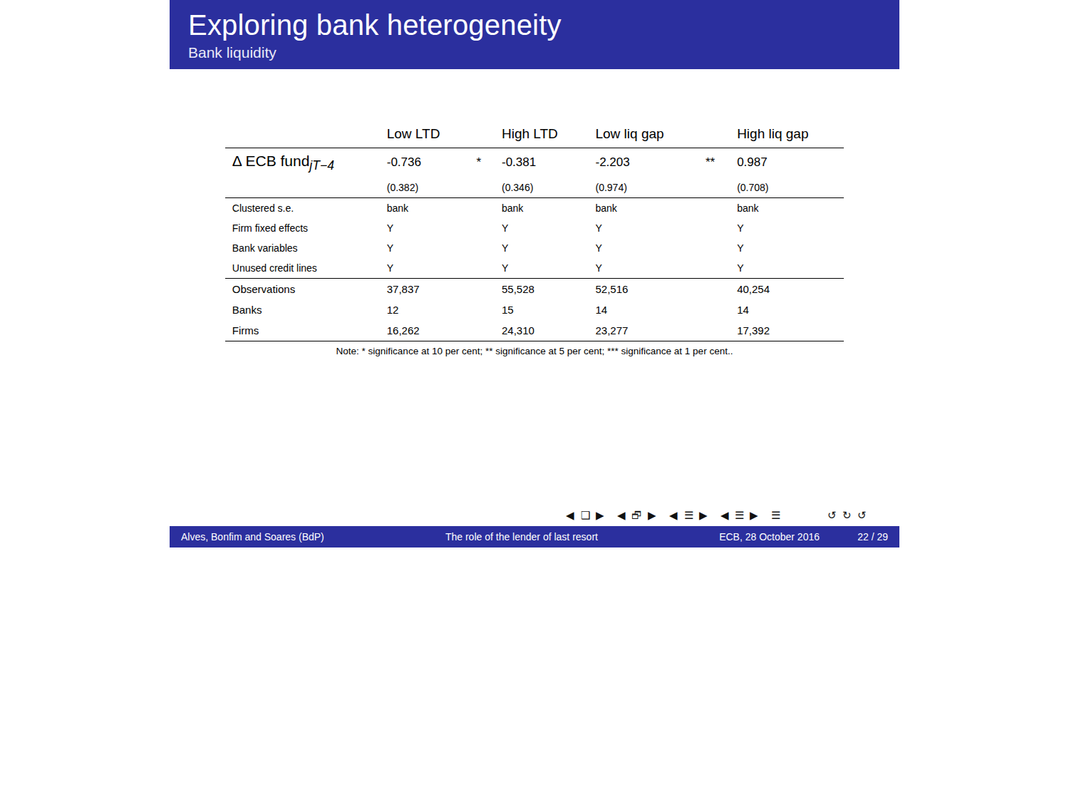Exploring bank heterogeneity
Bank liquidity
| | Low LTD | | High LTD | Low liq gap | | High liq gap |
| --- | --- | --- | --- | --- | --- | --- |
| Δ ECB fund jT−4 | -0.736 | * | -0.381 | -2.203 | ** | 0.987 |
| | (0.382) | | (0.346) | (0.974) | | (0.708) |
| Clustered s.e. | bank | | bank | bank | | bank |
| Firm fixed effects | Y | | Y | Y | | Y |
| Bank variables | Y | | Y | Y | | Y |
| Unused credit lines | Y | | Y | Y | | Y |
| Observations | 37,837 | | 55,528 | 52,516 | | 40,254 |
| Banks | 12 | | 15 | 14 | | 14 |
| Firms | 16,262 | | 24,310 | 23,277 | | 17,392 |
Note: * significance at 10 per cent; ** significance at 5 per cent; *** significance at 1 per cent..
◀ ❑ ▶ ◀ 🗗 ▶ ◀ ☰ ▶ ◀ ☰ ▶ ☰ ↺ ↻ ↺
Alves, Bonfim and Soares (BdP)
The role of the lender of last resort
ECB, 28 October 2016 22 / 29